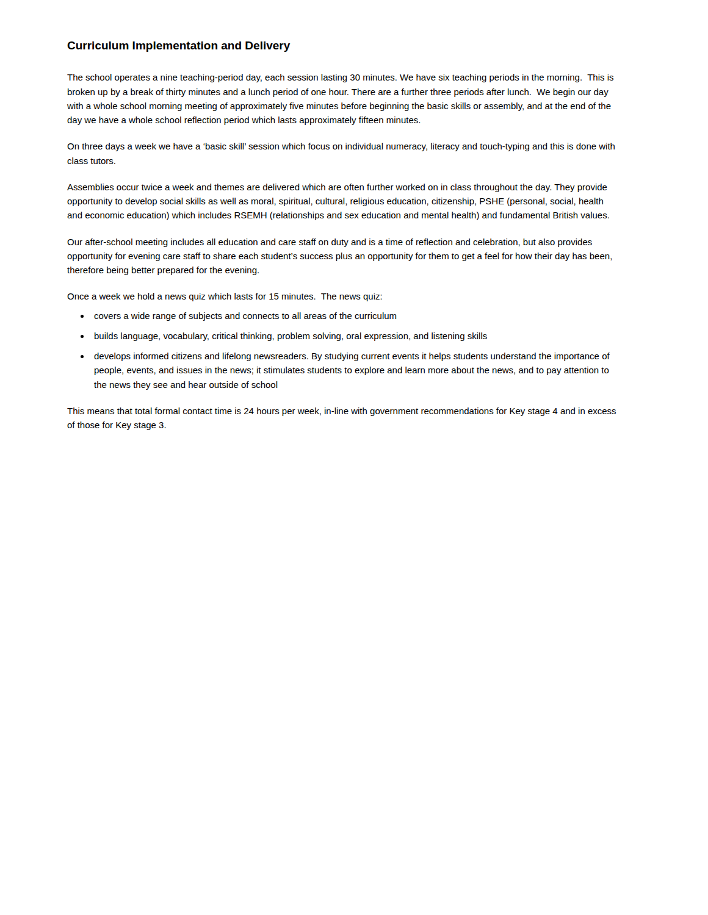Curriculum Implementation and Delivery
The school operates a nine teaching-period day, each session lasting 30 minutes. We have six teaching periods in the morning. This is broken up by a break of thirty minutes and a lunch period of one hour. There are a further three periods after lunch. We begin our day with a whole school morning meeting of approximately five minutes before beginning the basic skills or assembly, and at the end of the day we have a whole school reflection period which lasts approximately fifteen minutes.
On three days a week we have a ‘basic skill’ session which focus on individual numeracy, literacy and touch-typing and this is done with class tutors.
Assemblies occur twice a week and themes are delivered which are often further worked on in class throughout the day. They provide opportunity to develop social skills as well as moral, spiritual, cultural, religious education, citizenship, PSHE (personal, social, health and economic education) which includes RSEMH (relationships and sex education and mental health) and fundamental British values.
Our after-school meeting includes all education and care staff on duty and is a time of reflection and celebration, but also provides opportunity for evening care staff to share each student’s success plus an opportunity for them to get a feel for how their day has been, therefore being better prepared for the evening.
Once a week we hold a news quiz which lasts for 15 minutes. The news quiz:
covers a wide range of subjects and connects to all areas of the curriculum
builds language, vocabulary, critical thinking, problem solving, oral expression, and listening skills
develops informed citizens and lifelong newsreaders. By studying current events it helps students understand the importance of people, events, and issues in the news; it stimulates students to explore and learn more about the news, and to pay attention to the news they see and hear outside of school
This means that total formal contact time is 24 hours per week, in-line with government recommendations for Key stage 4 and in excess of those for Key stage 3.